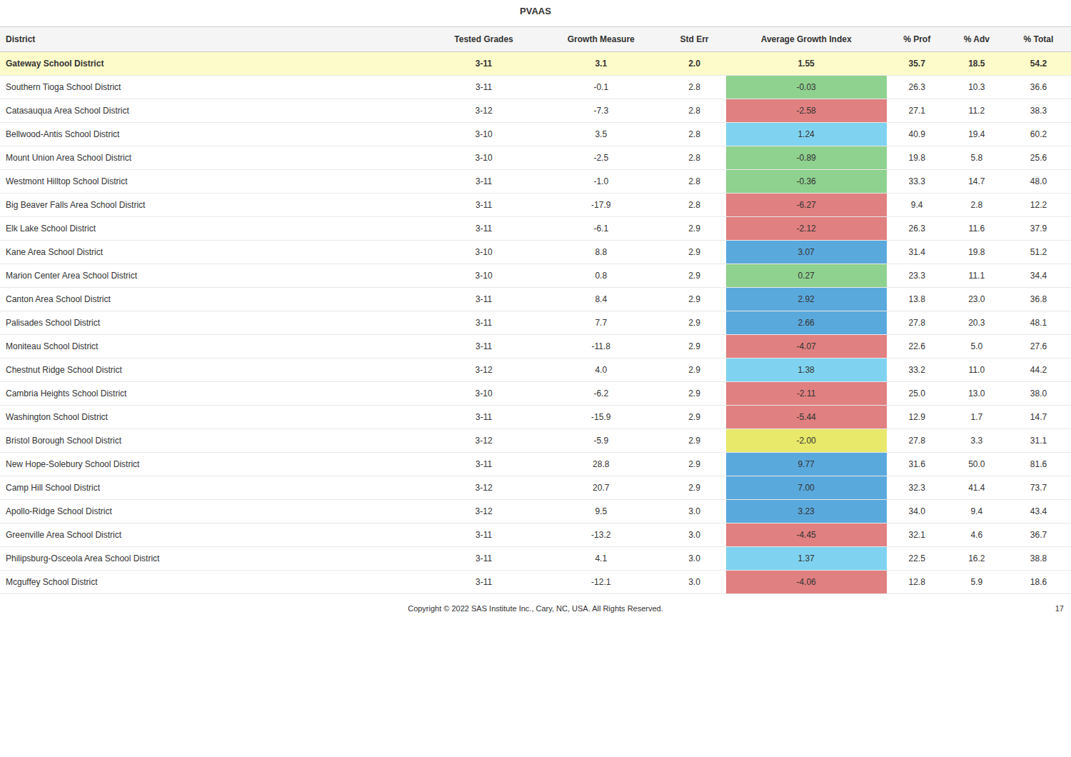PVAAS
| District | Tested Grades | Growth Measure | Std Err | Average Growth Index | % Prof | % Adv | % Total |
| --- | --- | --- | --- | --- | --- | --- | --- |
| Gateway School District | 3-11 | 3.1 | 2.0 | 1.55 | 35.7 | 18.5 | 54.2 |
| Southern Tioga School District | 3-11 | -0.1 | 2.8 | -0.03 | 26.3 | 10.3 | 36.6 |
| Catasauqua Area School District | 3-12 | -7.3 | 2.8 | -2.58 | 27.1 | 11.2 | 38.3 |
| Bellwood-Antis School District | 3-10 | 3.5 | 2.8 | 1.24 | 40.9 | 19.4 | 60.2 |
| Mount Union Area School District | 3-10 | -2.5 | 2.8 | -0.89 | 19.8 | 5.8 | 25.6 |
| Westmont Hilltop School District | 3-11 | -1.0 | 2.8 | -0.36 | 33.3 | 14.7 | 48.0 |
| Big Beaver Falls Area School District | 3-11 | -17.9 | 2.8 | -6.27 | 9.4 | 2.8 | 12.2 |
| Elk Lake School District | 3-11 | -6.1 | 2.9 | -2.12 | 26.3 | 11.6 | 37.9 |
| Kane Area School District | 3-10 | 8.8 | 2.9 | 3.07 | 31.4 | 19.8 | 51.2 |
| Marion Center Area School District | 3-10 | 0.8 | 2.9 | 0.27 | 23.3 | 11.1 | 34.4 |
| Canton Area School District | 3-11 | 8.4 | 2.9 | 2.92 | 13.8 | 23.0 | 36.8 |
| Palisades School District | 3-11 | 7.7 | 2.9 | 2.66 | 27.8 | 20.3 | 48.1 |
| Moniteau School District | 3-11 | -11.8 | 2.9 | -4.07 | 22.6 | 5.0 | 27.6 |
| Chestnut Ridge School District | 3-12 | 4.0 | 2.9 | 1.38 | 33.2 | 11.0 | 44.2 |
| Cambria Heights School District | 3-10 | -6.2 | 2.9 | -2.11 | 25.0 | 13.0 | 38.0 |
| Washington School District | 3-11 | -15.9 | 2.9 | -5.44 | 12.9 | 1.7 | 14.7 |
| Bristol Borough School District | 3-12 | -5.9 | 2.9 | -2.00 | 27.8 | 3.3 | 31.1 |
| New Hope-Solebury School District | 3-11 | 28.8 | 2.9 | 9.77 | 31.6 | 50.0 | 81.6 |
| Camp Hill School District | 3-12 | 20.7 | 2.9 | 7.00 | 32.3 | 41.4 | 73.7 |
| Apollo-Ridge School District | 3-12 | 9.5 | 3.0 | 3.23 | 34.0 | 9.4 | 43.4 |
| Greenville Area School District | 3-11 | -13.2 | 3.0 | -4.45 | 32.1 | 4.6 | 36.7 |
| Philipsburg-Osceola Area School District | 3-11 | 4.1 | 3.0 | 1.37 | 22.5 | 16.2 | 38.8 |
| Mcguffey School District | 3-11 | -12.1 | 3.0 | -4.06 | 12.8 | 5.9 | 18.6 |
Copyright © 2022 SAS Institute Inc., Cary, NC, USA. All Rights Reserved. 17